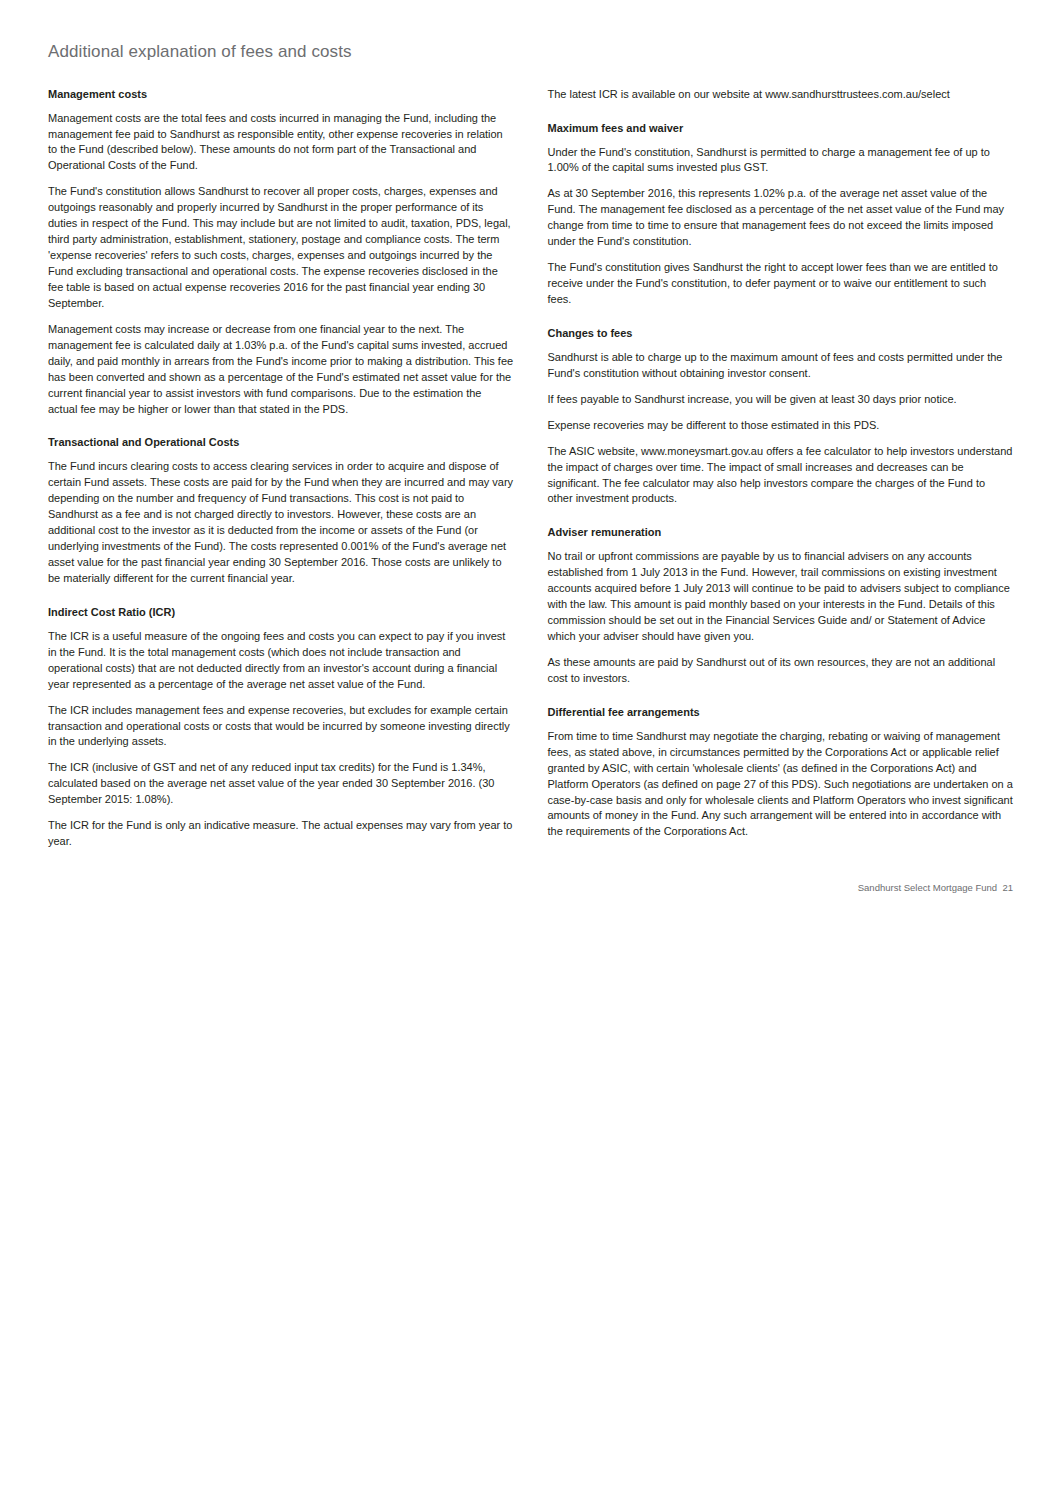Additional explanation of fees and costs
Management costs
Management costs are the total fees and costs incurred in managing the Fund, including the management fee paid to Sandhurst as responsible entity, other expense recoveries in relation to the Fund (described below). These amounts do not form part of the Transactional and Operational Costs of the Fund.
The Fund's constitution allows Sandhurst to recover all proper costs, charges, expenses and outgoings reasonably and properly incurred by Sandhurst in the proper performance of its duties in respect of the Fund. This may include but are not limited to audit, taxation, PDS, legal, third party administration, establishment, stationery, postage and compliance costs. The term 'expense recoveries' refers to such costs, charges, expenses and outgoings incurred by the Fund excluding transactional and operational costs. The expense recoveries disclosed in the fee table is based on actual expense recoveries 2016 for the past financial year ending 30 September.
Management costs may increase or decrease from one financial year to the next. The management fee is calculated daily at 1.03% p.a. of the Fund's capital sums invested, accrued daily, and paid monthly in arrears from the Fund's income prior to making a distribution. This fee has been converted and shown as a percentage of the Fund's estimated net asset value for the current financial year to assist investors with fund comparisons. Due to the estimation the actual fee may be higher or lower than that stated in the PDS.
Transactional and Operational Costs
The Fund incurs clearing costs to access clearing services in order to acquire and dispose of certain Fund assets. These costs are paid for by the Fund when they are incurred and may vary depending on the number and frequency of Fund transactions. This cost is not paid to Sandhurst as a fee and is not charged directly to investors. However, these costs are an additional cost to the investor as it is deducted from the income or assets of the Fund (or underlying investments of the Fund). The costs represented 0.001% of the Fund's average net asset value for the past financial year ending 30 September 2016. Those costs are unlikely to be materially different for the current financial year.
Indirect Cost Ratio (ICR)
The ICR is a useful measure of the ongoing fees and costs you can expect to pay if you invest in the Fund. It is the total management costs (which does not include transaction and operational costs) that are not deducted directly from an investor's account during a financial year represented as a percentage of the average net asset value of the Fund.
The ICR includes management fees and expense recoveries, but excludes for example certain transaction and operational costs or costs that would be incurred by someone investing directly in the underlying assets.
The ICR (inclusive of GST and net of any reduced input tax credits) for the Fund is 1.34%, calculated based on the average net asset value of the year ended 30 September 2016. (30 September 2015: 1.08%).
The ICR for the Fund is only an indicative measure. The actual expenses may vary from year to year.
The latest ICR is available on our website at www.sandhursttrustees.com.au/select
Maximum fees and waiver
Under the Fund's constitution, Sandhurst is permitted to charge a management fee of up to 1.00% of the capital sums invested plus GST.
As at 30 September 2016, this represents 1.02% p.a. of the average net asset value of the Fund. The management fee disclosed as a percentage of the net asset value of the Fund may change from time to time to ensure that management fees do not exceed the limits imposed under the Fund's constitution.
The Fund's constitution gives Sandhurst the right to accept lower fees than we are entitled to receive under the Fund's constitution, to defer payment or to waive our entitlement to such fees.
Changes to fees
Sandhurst is able to charge up to the maximum amount of fees and costs permitted under the Fund's constitution without obtaining investor consent.
If fees payable to Sandhurst increase, you will be given at least 30 days prior notice.
Expense recoveries may be different to those estimated in this PDS.
The ASIC website, www.moneysmart.gov.au offers a fee calculator to help investors understand the impact of charges over time. The impact of small increases and decreases can be significant. The fee calculator may also help investors compare the charges of the Fund to other investment products.
Adviser remuneration
No trail or upfront commissions are payable by us to financial advisers on any accounts established from 1 July 2013 in the Fund. However, trail commissions on existing investment accounts acquired before 1 July 2013 will continue to be paid to advisers subject to compliance with the law. This amount is paid monthly based on your interests in the Fund. Details of this commission should be set out in the Financial Services Guide and/ or Statement of Advice which your adviser should have given you.
As these amounts are paid by Sandhurst out of its own resources, they are not an additional cost to investors.
Differential fee arrangements
From time to time Sandhurst may negotiate the charging, rebating or waiving of management fees, as stated above, in circumstances permitted by the Corporations Act or applicable relief granted by ASIC, with certain 'wholesale clients' (as defined in the Corporations Act) and Platform Operators (as defined on page 27 of this PDS). Such negotiations are undertaken on a case-by-case basis and only for wholesale clients and Platform Operators who invest significant amounts of money in the Fund. Any such arrangement will be entered into in accordance with the requirements of the Corporations Act.
Sandhurst Select Mortgage Fund 21